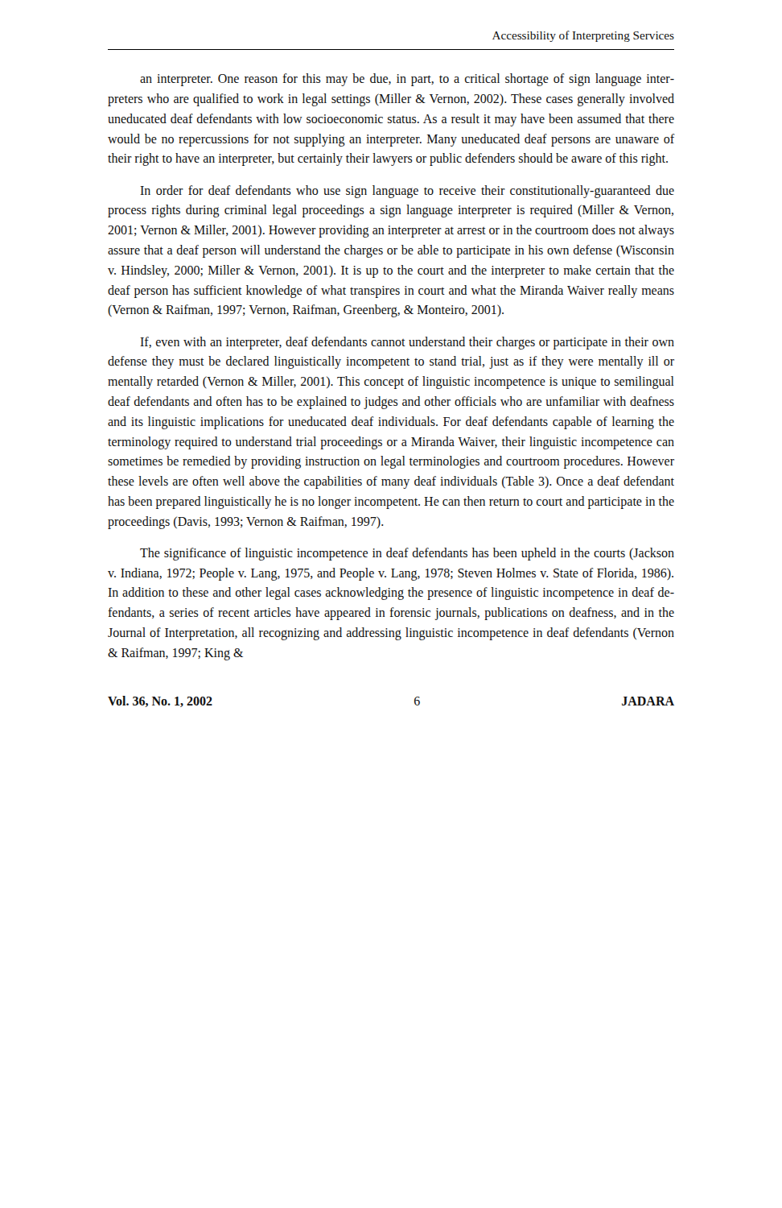Accessibility of Interpreting Services
an interpreter. One reason for this may be due, in part, to a critical shortage of sign language interpreters who are qualified to work in legal settings (Miller & Vernon, 2002). These cases generally involved uneducated deaf defendants with low socioeconomic status. As a result it may have been assumed that there would be no repercussions for not supplying an interpreter. Many uneducated deaf persons are unaware of their right to have an interpreter, but certainly their lawyers or public defenders should be aware of this right.
In order for deaf defendants who use sign language to receive their constitutionally-guaranteed due process rights during criminal legal proceedings a sign language interpreter is required (Miller & Vernon, 2001; Vernon & Miller, 2001). However providing an interpreter at arrest or in the courtroom does not always assure that a deaf person will understand the charges or be able to participate in his own defense (Wisconsin v. Hindsley, 2000; Miller & Vernon, 2001). It is up to the court and the interpreter to make certain that the deaf person has sufficient knowledge of what transpires in court and what the Miranda Waiver really means (Vernon & Raifman, 1997; Vernon, Raifman, Greenberg, & Monteiro, 2001).
If, even with an interpreter, deaf defendants cannot understand their charges or participate in their own defense they must be declared linguistically incompetent to stand trial, just as if they were mentally ill or mentally retarded (Vernon & Miller, 2001). This concept of linguistic incompetence is unique to semilingual deaf defendants and often has to be explained to judges and other officials who are unfamiliar with deafness and its linguistic implications for uneducated deaf individuals. For deaf defendants capable of learning the terminology required to understand trial proceedings or a Miranda Waiver, their linguistic incompetence can sometimes be remedied by providing instruction on legal terminologies and courtroom procedures. However these levels are often well above the capabilities of many deaf individuals (Table 3). Once a deaf defendant has been prepared linguistically he is no longer incompetent. He can then return to court and participate in the proceedings (Davis, 1993; Vernon & Raifman, 1997).
The significance of linguistic incompetence in deaf defendants has been upheld in the courts (Jackson v. Indiana, 1972; People v. Lang, 1975, and People v. Lang, 1978; Steven Holmes v. State of Florida, 1986). In addition to these and other legal cases acknowledging the presence of linguistic incompetence in deaf defendants, a series of recent articles have appeared in forensic journals, publications on deafness, and in the Journal of Interpretation, all recognizing and addressing linguistic incompetence in deaf defendants (Vernon & Raifman, 1997; King &
Vol. 36, No. 1, 2002 6 JADARA